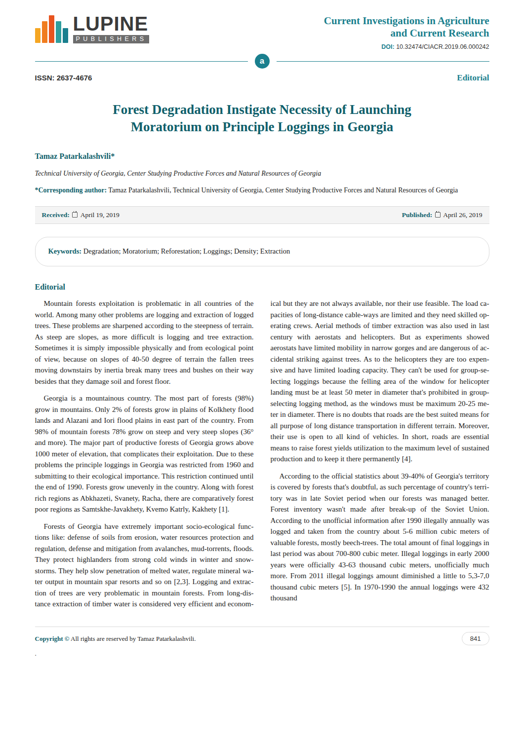LUPINE PUBLISHERS
Current Investigations in Agriculture
and Current Research
DOI: 10.32474/CIACR.2019.06.000242
a
ISSN: 2637-4676
Editorial
Forest Degradation Instigate Necessity of Launching
Moratorium on Principle Loggings in Georgia
Tamaz Patarkalashvili*
Technical University of Georgia, Center Studying Productive Forces and Natural Resources of Georgia
*Corresponding author: Tamaz Patarkalashvili, Technical University of Georgia, Center Studying Productive Forces and Natural Resources of Georgia
Received: April 19, 2019
Published: April 26, 2019
Keywords: Degradation; Moratorium; Reforestation; Loggings; Density; Extraction
Editorial
Mountain forests exploitation is problematic in all countries of the world. Among many other problems are logging and extraction of logged trees. These problems are sharpened according to the steepness of terrain. As steep are slopes, as more difficult is logging and tree extraction. Sometimes it is simply impossible physically and from ecological point of view, because on slopes of 40-50 degree of terrain the fallen trees moving downstairs by inertia break many trees and bushes on their way besides that they damage soil and forest floor.
Georgia is a mountainous country. The most part of forests (98%) grow in mountains. Only 2% of forests grow in plains of Kolkhety flood lands and Alazani and Iori flood plains in east part of the country. From 98% of mountain forests 78% grow on steep and very steep slopes (36° and more). The major part of productive forests of Georgia grows above 1000 meter of elevation, that complicates their exploitation. Due to these problems the principle loggings in Georgia was restricted from 1960 and submitting to their ecological importance. This restriction continued until the end of 1990. Forests grow unevenly in the country. Along with forest rich regions as Abkhazeti, Svanety, Racha, there are comparatively forest poor regions as Samtskhe-Javakhety, Kvemo Katrly, Kakhety [1].
Forests of Georgia have extremely important socio-ecological functions like: defense of soils from erosion, water resources protection and regulation, defense and mitigation from avalanches, mud-torrents, floods. They protect highlanders from strong cold winds in winter and snowstorms. They help slow penetration of melted water, regulate mineral water output in mountain spar resorts and so on [2,3]. Logging and extraction of trees are very problematic in mountain forests. From long-distance extraction of timber water is considered very efficient and economical but they are not always available, nor their use feasible. The load capacities of long-distance cable-ways are limited and they need skilled operating crews. Aerial methods of timber extraction was also used in last century with aerostats and helicopters. But as experiments showed aerostats have limited mobility in narrow gorges and are dangerous of accidental striking against trees. As to the helicopters they are too expensive and have limited loading capacity. They can't be used for group-selecting loggings because the felling area of the window for helicopter landing must be at least 50 meter in diameter that's prohibited in group-selecting logging method, as the windows must be maximum 20-25 meter in diameter. There is no doubts that roads are the best suited means for all purpose of long distance transportation in different terrain. Moreover, their use is open to all kind of vehicles. In short, roads are essential means to raise forest yields utilization to the maximum level of sustained production and to keep it there permanently [4].
According to the official statistics about 39-40% of Georgia's territory is covered by forests that's doubtful, as such percentage of country's territory was in late Soviet period when our forests was managed better. Forest inventory wasn't made after break-up of the Soviet Union. According to the unofficial information after 1990 illegally annually was logged and taken from the country about 5-6 million cubic meters of valuable forests, mostly beech-trees. The total amount of final loggings in last period was about 700-800 cubic meter. Illegal loggings in early 2000 years were officially 43-63 thousand cubic meters, unofficially much more. From 2011 illegal loggings amount diminished a little to 5,3-7,0 thousand cubic meters [5]. In 1970-1990 the annual loggings were 432 thousand
Copyright © All rights are reserved by Tamaz Patarkalashvili.
841
.